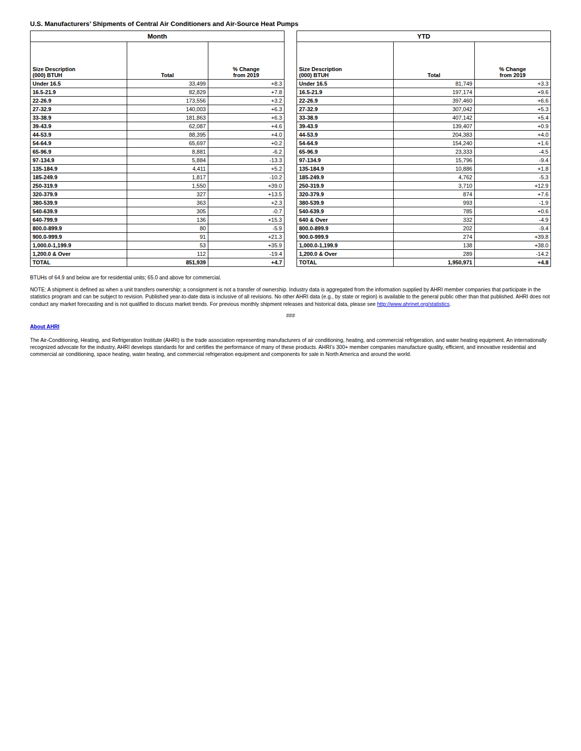U.S. Manufacturers’ Shipments of Central Air Conditioners and Air-Source Heat Pumps
Month
| Size Description (000) BTUH | Total | % Change from 2019 |
| --- | --- | --- |
| Under 16.5 | 33,499 | +8.3 |
| 16.5-21.9 | 82,829 | +7.8 |
| 22-26.9 | 173,556 | +3.2 |
| 27-32.9 | 140,003 | +6.3 |
| 33-38.9 | 181,863 | +6.3 |
| 39-43.9 | 62,087 | +4.6 |
| 44-53.9 | 88,395 | +4.0 |
| 54-64.9 | 65,697 | +0.2 |
| 65-96.9 | 8,881 | -6.2 |
| 97-134.9 | 5,884 | -13.3 |
| 135-184.9 | 4,411 | +5.2 |
| 185-249.9 | 1,817 | -10.2 |
| 250-319.9 | 1,550 | +39.0 |
| 320-379.9 | 327 | +13.5 |
| 380-539.9 | 363 | +2.3 |
| 540-639.9 | 305 | -0.7 |
| 640-799.9 | 136 | +15.3 |
| 800.0-899.9 | 80 | -5.9 |
| 900.0-999.9 | 91 | +21.3 |
| 1,000.0-1,199.9 | 53 | +35.9 |
| 1,200.0 & Over | 112 | -19.4 |
| TOTAL | 851,939 | +4.7 |
YTD
| Size Description (000) BTUH | Total | % Change from 2019 |
| --- | --- | --- |
| Under 16.5 | 81,749 | +3.3 |
| 16.5-21.9 | 197,174 | +9.6 |
| 22-26.9 | 397,460 | +6.6 |
| 27-32.9 | 307,042 | +5.3 |
| 33-38.9 | 407,142 | +5.4 |
| 39-43.9 | 139,407 | +0.9 |
| 44-53.9 | 204,383 | +4.0 |
| 54-64.9 | 154,240 | +1.6 |
| 65-96.9 | 23,333 | -4.5 |
| 97-134.9 | 15,796 | -9.4 |
| 135-184.9 | 10,886 | +1.8 |
| 185-249.9 | 4,762 | -5.3 |
| 250-319.9 | 3,710 | +12.9 |
| 320-379.9 | 874 | +7.6 |
| 380-539.9 | 993 | -1.9 |
| 540-639.9 | 785 | +0.6 |
| 640 & Over | 332 | -4.9 |
| 800.0-899.9 | 202 | -9.4 |
| 900.0-999.9 | 274 | +39.8 |
| 1,000.0-1,199.9 | 138 | +38.0 |
| 1,200.0 & Over | 289 | -14.2 |
| TOTAL | 1,950,971 | +4.8 |
BTUHs of 64.9 and below are for residential units; 65.0 and above for commercial.
NOTE: A shipment is defined as when a unit transfers ownership; a consignment is not a transfer of ownership. Industry data is aggregated from the information supplied by AHRI member companies that participate in the statistics program and can be subject to revision. Published year-to-date data is inclusive of all revisions. No other AHRI data (e.g., by state or region) is available to the general public other than that published. AHRI does not conduct any market forecasting and is not qualified to discuss market trends. For previous monthly shipment releases and historical data, please see http://www.ahrinet.org/statistics.
###
About AHRI
The Air-Conditioning, Heating, and Refrigeration Institute (AHRI) is the trade association representing manufacturers of air conditioning, heating, and commercial refrigeration, and water heating equipment. An internationally recognized advocate for the industry, AHRI develops standards for and certifies the performance of many of these products. AHRI’s 300+ member companies manufacture quality, efficient, and innovative residential and commercial air conditioning, space heating, water heating, and commercial refrigeration equipment and components for sale in North America and around the world.